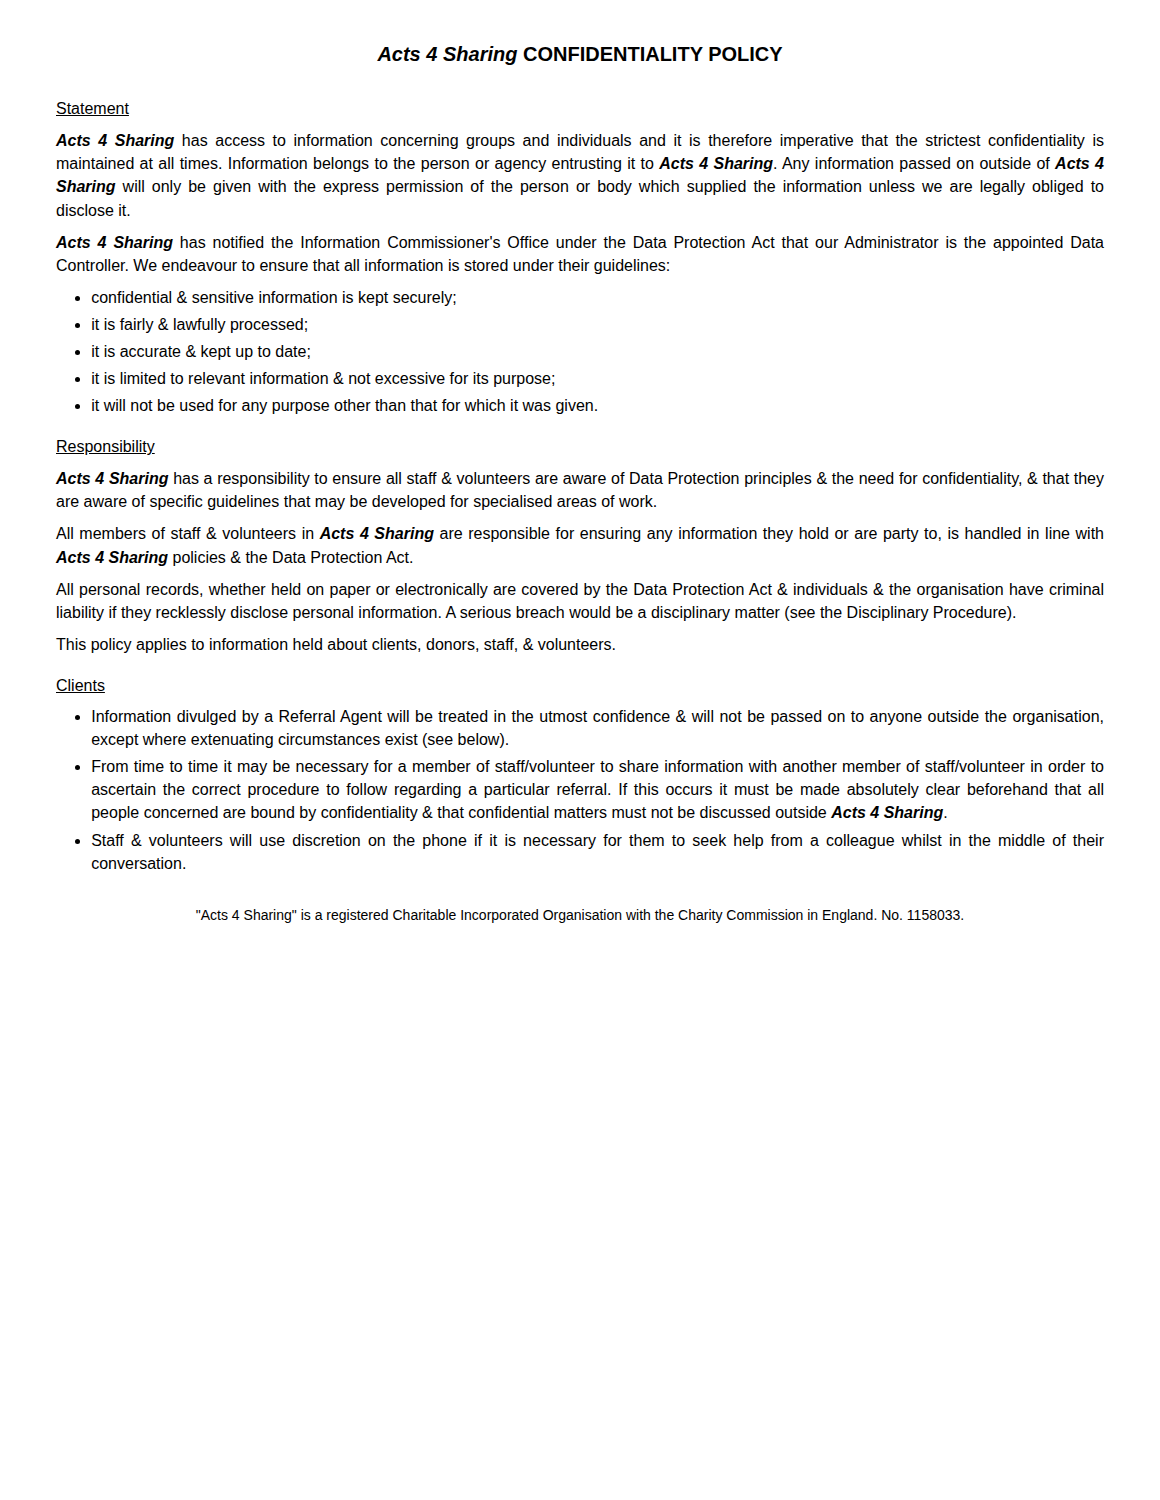Acts 4 Sharing CONFIDENTIALITY POLICY
Statement
Acts 4 Sharing has access to information concerning groups and individuals and it is therefore imperative that the strictest confidentiality is maintained at all times. Information belongs to the person or agency entrusting it to Acts 4 Sharing. Any information passed on outside of Acts 4 Sharing will only be given with the express permission of the person or body which supplied the information unless we are legally obliged to disclose it.
Acts 4 Sharing has notified the Information Commissioner's Office under the Data Protection Act that our Administrator is the appointed Data Controller. We endeavour to ensure that all information is stored under their guidelines:
confidential & sensitive information is kept securely;
it is fairly & lawfully processed;
it is accurate & kept up to date;
it is limited to relevant information & not excessive for its purpose;
it will not be used for any purpose other than that for which it was given.
Responsibility
Acts 4 Sharing has a responsibility to ensure all staff & volunteers are aware of Data Protection principles & the need for confidentiality, & that they are aware of specific guidelines that may be developed for specialised areas of work.
All members of staff & volunteers in Acts 4 Sharing are responsible for ensuring any information they hold or are party to, is handled in line with Acts 4 Sharing policies & the Data Protection Act.
All personal records, whether held on paper or electronically are covered by the Data Protection Act & individuals & the organisation have criminal liability if they recklessly disclose personal information. A serious breach would be a disciplinary matter (see the Disciplinary Procedure).
This policy applies to information held about clients, donors, staff, & volunteers.
Clients
Information divulged by a Referral Agent will be treated in the utmost confidence & will not be passed on to anyone outside the organisation, except where extenuating circumstances exist (see below).
From time to time it may be necessary for a member of staff/volunteer to share information with another member of staff/volunteer in order to ascertain the correct procedure to follow regarding a particular referral. If this occurs it must be made absolutely clear beforehand that all people concerned are bound by confidentiality & that confidential matters must not be discussed outside Acts 4 Sharing.
Staff & volunteers will use discretion on the phone if it is necessary for them to seek help from a colleague whilst in the middle of their conversation.
"Acts 4 Sharing" is a registered Charitable Incorporated Organisation with the Charity Commission in England. No. 1158033.